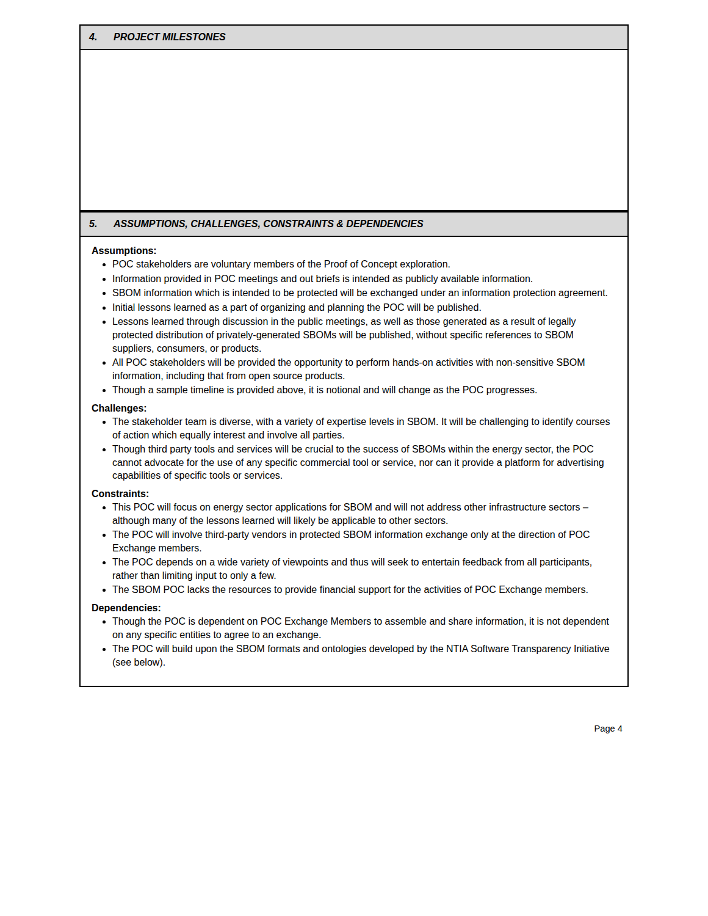4. PROJECT MILESTONES
5. ASSUMPTIONS, CHALLENGES, CONSTRAINTS & DEPENDENCIES
Assumptions:
POC stakeholders are voluntary members of the Proof of Concept exploration.
Information provided in POC meetings and out briefs is intended as publicly available information.
SBOM information which is intended to be protected will be exchanged under an information protection agreement.
Initial lessons learned as a part of organizing and planning the POC will be published.
Lessons learned through discussion in the public meetings, as well as those generated as a result of legally protected distribution of privately-generated SBOMs will be published, without specific references to SBOM suppliers, consumers, or products.
All POC stakeholders will be provided the opportunity to perform hands-on activities with non-sensitive SBOM information, including that from open source products.
Though a sample timeline is provided above, it is notional and will change as the POC progresses.
Challenges:
The stakeholder team is diverse, with a variety of expertise levels in SBOM. It will be challenging to identify courses of action which equally interest and involve all parties.
Though third party tools and services will be crucial to the success of SBOMs within the energy sector, the POC cannot advocate for the use of any specific commercial tool or service, nor can it provide a platform for advertising capabilities of specific tools or services.
Constraints:
This POC will focus on energy sector applications for SBOM and will not address other infrastructure sectors – although many of the lessons learned will likely be applicable to other sectors.
The POC will involve third-party vendors in protected SBOM information exchange only at the direction of POC Exchange members.
The POC depends on a wide variety of viewpoints and thus will seek to entertain feedback from all participants, rather than limiting input to only a few.
The SBOM POC lacks the resources to provide financial support for the activities of POC Exchange members.
Dependencies:
Though the POC is dependent on POC Exchange Members to assemble and share information, it is not dependent on any specific entities to agree to an exchange.
The POC will build upon the SBOM formats and ontologies developed by the NTIA Software Transparency Initiative (see below).
Page 4